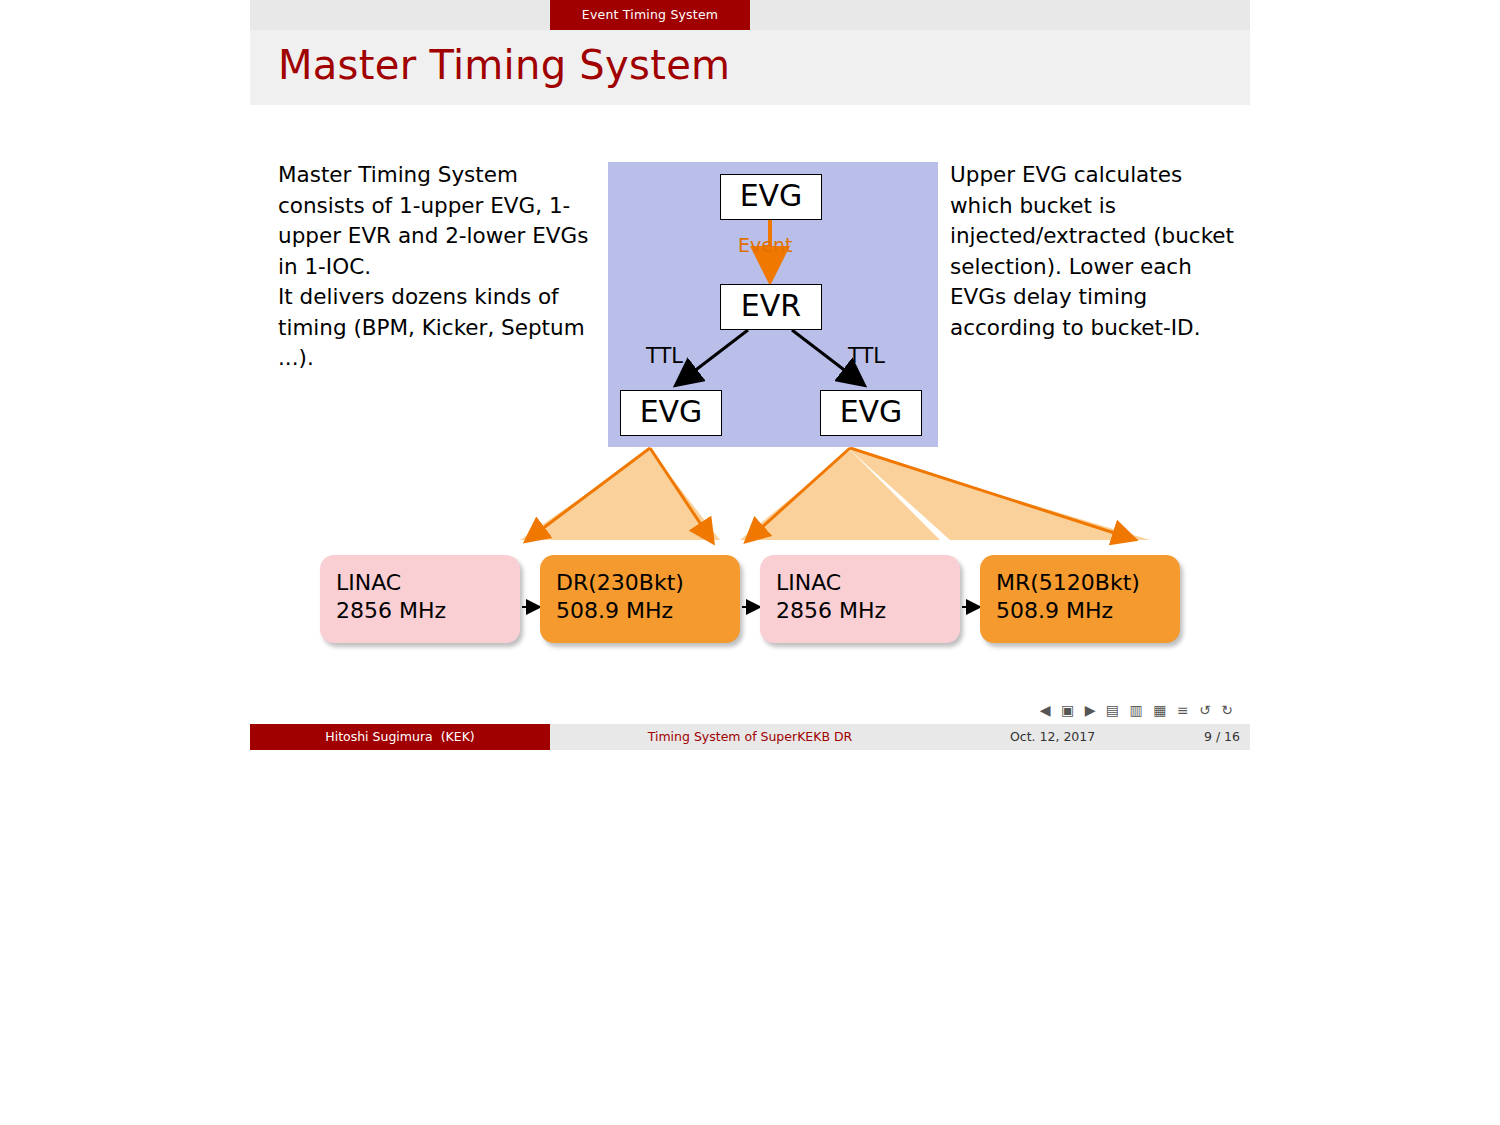Event Timing System
Master Timing System
Master Timing System consists of 1-upper EVG, 1-upper EVR and 2-lower EVGs in 1-IOC.
It delivers dozens kinds of timing (BPM, Kicker, Septum ...).
Upper EVG calculates which bucket is injected/extracted (bucket selection). Lower each EVGs delay timing according to bucket-ID.
EVG
Event
EVR
TTL
TTL
EVG
EVG
LINAC
2856 MHz
DR(230Bkt)
508.9 MHz
LINAC
2856 MHz
MR(5120Bkt)
508.9 MHz
◀ ▣ ▶ ▤ ▥ ▦ ≡ ↺ ↻
Hitoshi Sugimura (KEK)
Timing System of SuperKEKB DR
Oct. 12, 2017
9 / 16